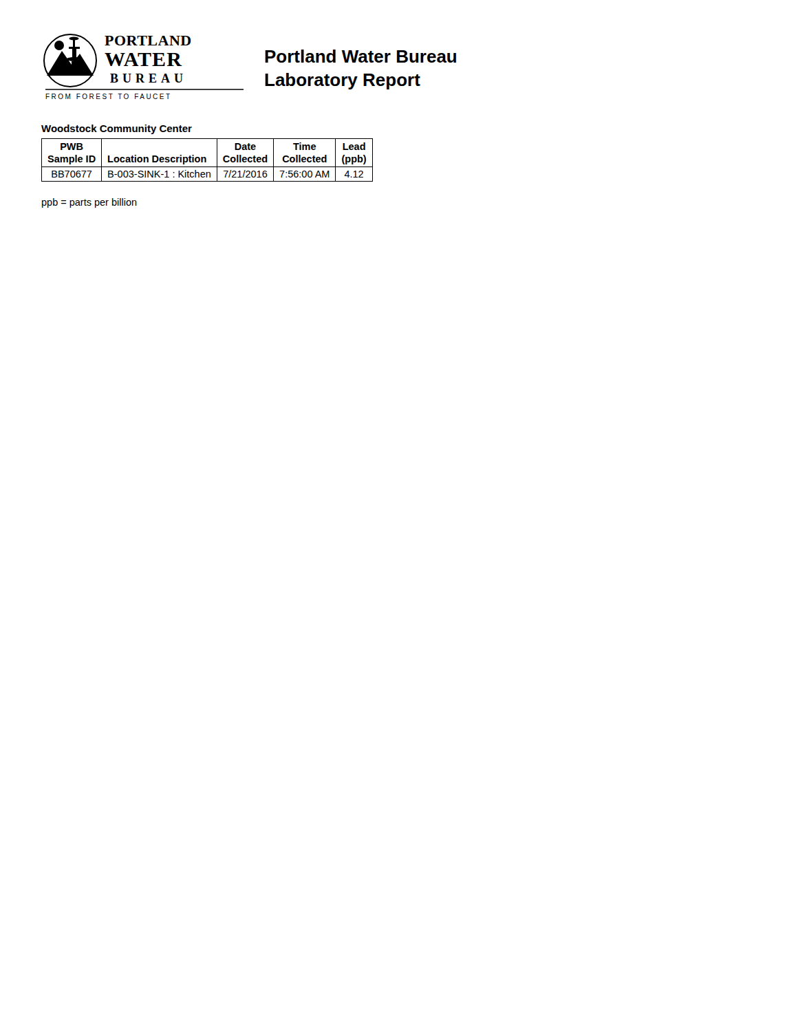PORTLAND WATER BUREAU FROM FOREST TO FAUCET
Portland Water Bureau
Laboratory Report
Woodstock Community Center
| PWB Sample ID | Location Description | Date Collected | Time Collected | Lead (ppb) |
| --- | --- | --- | --- | --- |
| BB70677 | B-003-SINK-1 : Kitchen | 7/21/2016 | 7:56:00 AM | 4.12 |
ppb = parts per billion